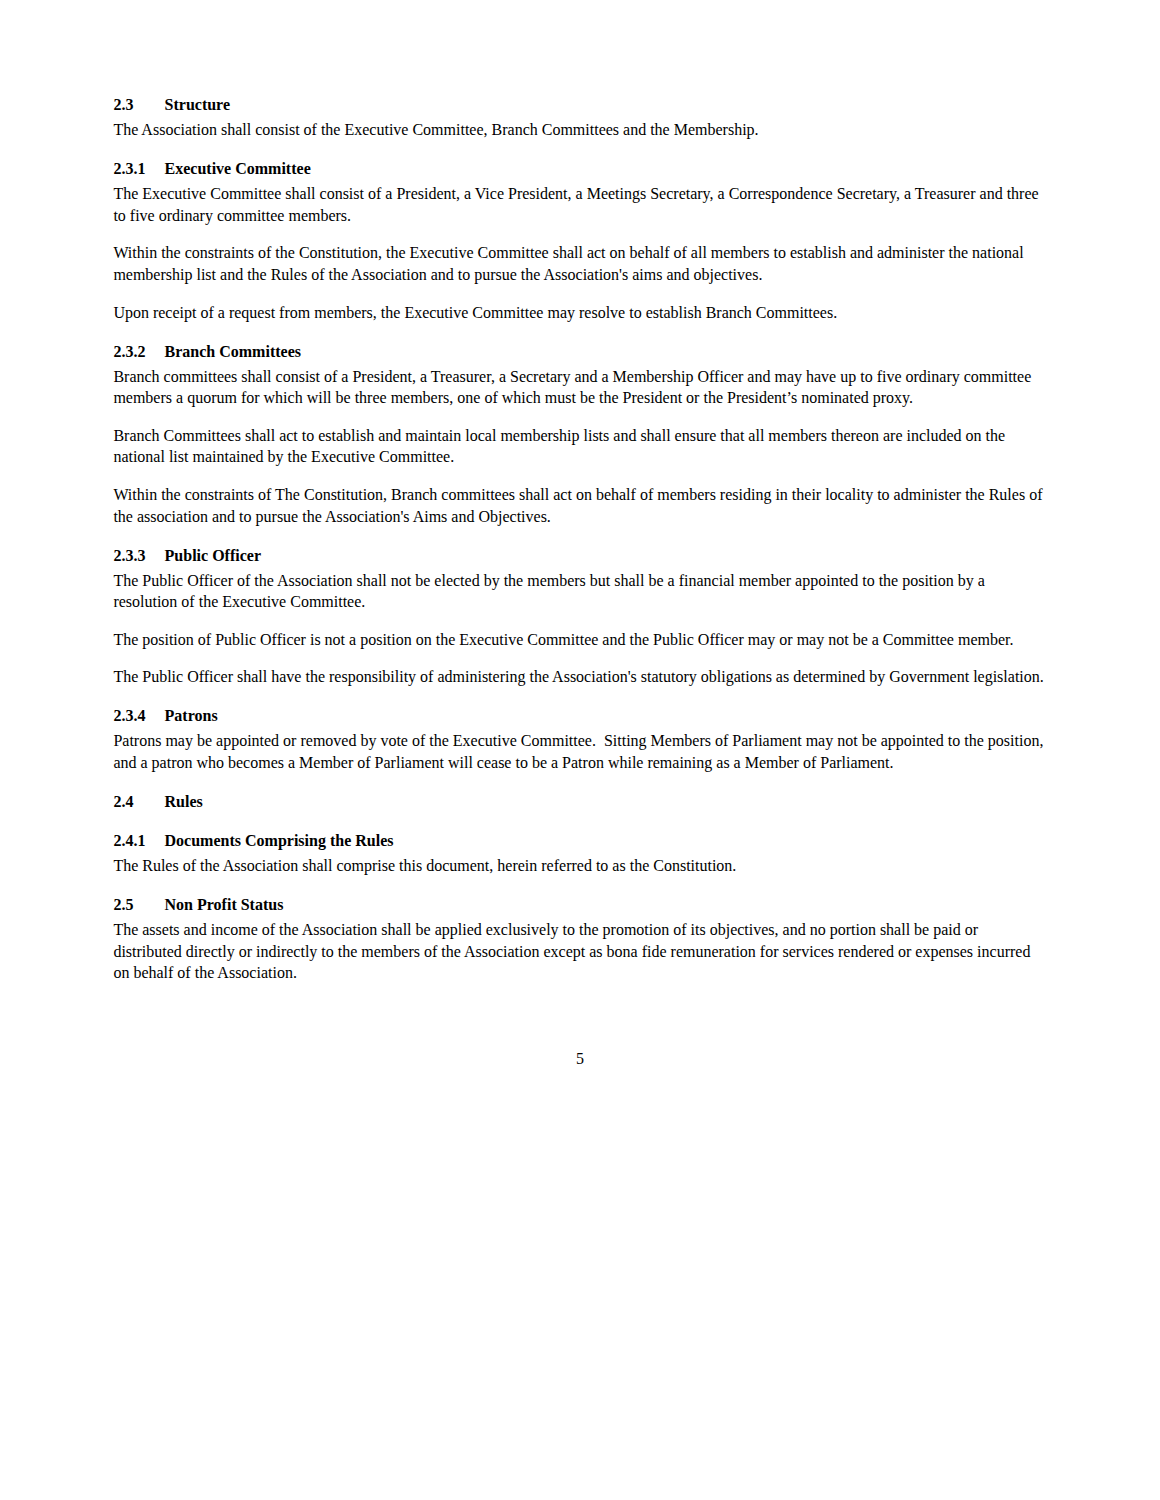2.3 Structure
The Association shall consist of the Executive Committee, Branch Committees and the Membership.
2.3.1 Executive Committee
The Executive Committee shall consist of a President, a Vice President, a Meetings Secretary, a Correspondence Secretary, a Treasurer and three to five ordinary committee members.
Within the constraints of the Constitution, the Executive Committee shall act on behalf of all members to establish and administer the national membership list and the Rules of the Association and to pursue the Association's aims and objectives.
Upon receipt of a request from members, the Executive Committee may resolve to establish Branch Committees.
2.3.2 Branch Committees
Branch committees shall consist of a President, a Treasurer, a Secretary and a Membership Officer and may have up to five ordinary committee members a quorum for which will be three members, one of which must be the President or the President’s nominated proxy.
Branch Committees shall act to establish and maintain local membership lists and shall ensure that all members thereon are included on the national list maintained by the Executive Committee.
Within the constraints of The Constitution, Branch committees shall act on behalf of members residing in their locality to administer the Rules of the association and to pursue the Association's Aims and Objectives.
2.3.3 Public Officer
The Public Officer of the Association shall not be elected by the members but shall be a financial member appointed to the position by a resolution of the Executive Committee.
The position of Public Officer is not a position on the Executive Committee and the Public Officer may or may not be a Committee member.
The Public Officer shall have the responsibility of administering the Association's statutory obligations as determined by Government legislation.
2.3.4 Patrons
Patrons may be appointed or removed by vote of the Executive Committee. Sitting Members of Parliament may not be appointed to the position, and a patron who becomes a Member of Parliament will cease to be a Patron while remaining as a Member of Parliament.
2.4 Rules
2.4.1 Documents Comprising the Rules
The Rules of the Association shall comprise this document, herein referred to as the Constitution.
2.5 Non Profit Status
The assets and income of the Association shall be applied exclusively to the promotion of its objectives, and no portion shall be paid or distributed directly or indirectly to the members of the Association except as bona fide remuneration for services rendered or expenses incurred on behalf of the Association.
5